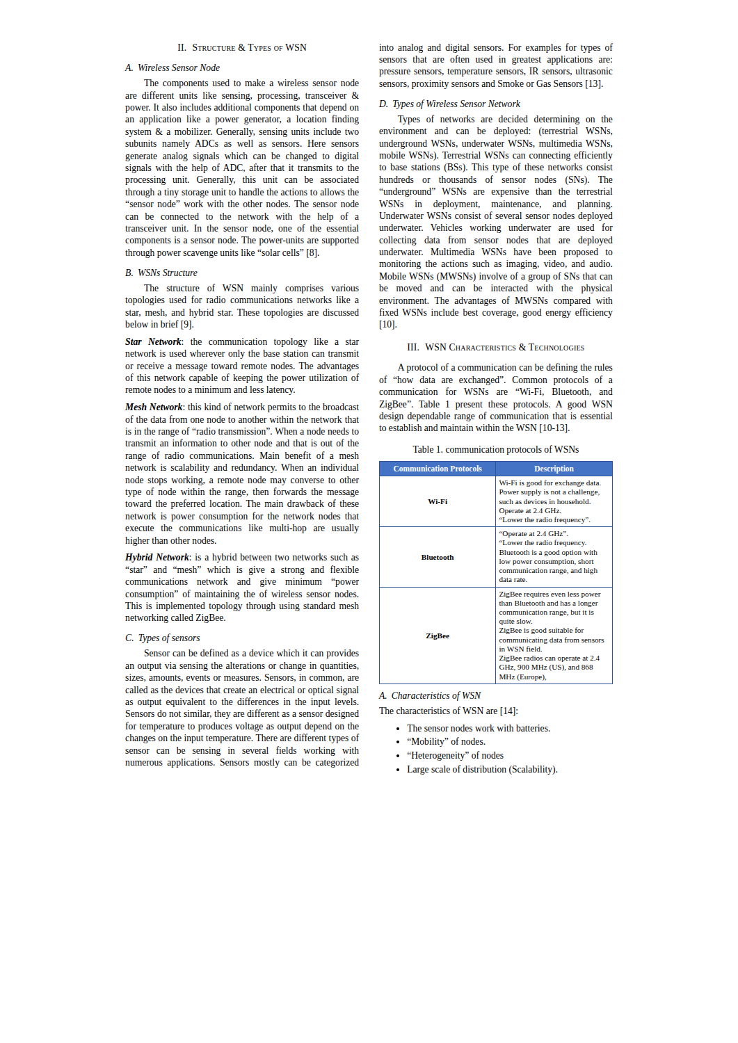II. Structure & Types of WSN
A. Wireless Sensor Node
The components used to make a wireless sensor node are different units like sensing, processing, transceiver & power. It also includes additional components that depend on an application like a power generator, a location finding system & a mobilizer. Generally, sensing units include two subunits namely ADCs as well as sensors. Here sensors generate analog signals which can be changed to digital signals with the help of ADC, after that it transmits to the processing unit. Generally, this unit can be associated through a tiny storage unit to handle the actions to allows the “sensor node” work with the other nodes. The sensor node can be connected to the network with the help of a transceiver unit. In the sensor node, one of the essential components is a sensor node. The power-units are supported through power scavenge units like “solar cells” [8].
B. WSNs Structure
The structure of WSN mainly comprises various topologies used for radio communications networks like a star, mesh, and hybrid star. These topologies are discussed below in brief [9].
Star Network: the communication topology like a star network is used wherever only the base station can transmit or receive a message toward remote nodes. The advantages of this network capable of keeping the power utilization of remote nodes to a minimum and less latency.
Mesh Network: this kind of network permits to the broadcast of the data from one node to another within the network that is in the range of “radio transmission”. When a node needs to transmit an information to other node and that is out of the range of radio communications. Main benefit of a mesh network is scalability and redundancy. When an individual node stops working, a remote node may converse to other type of node within the range, then forwards the message toward the preferred location. The main drawback of these network is power consumption for the network nodes that execute the communications like multi-hop are usually higher than other nodes.
Hybrid Network: is a hybrid between two networks such as “star” and “mesh” which is give a strong and flexible communications network and give minimum “power consumption” of maintaining the of wireless sensor nodes. This is implemented topology through using standard mesh networking called ZigBee.
C. Types of sensors
Sensor can be defined as a device which it can provides an output via sensing the alterations or change in quantities, sizes, amounts, events or measures. Sensors, in common, are called as the devices that create an electrical or optical signal as output equivalent to the differences in the input levels. Sensors do not similar, they are different as a sensor designed for temperature to produces voltage as output depend on the changes on the input temperature. There are different types of sensor can be sensing in several fields working with numerous applications. Sensors mostly can be categorized into analog and digital sensors. For examples for types of sensors that are often used in greatest applications are: pressure sensors, temperature sensors, IR sensors, ultrasonic sensors, proximity sensors and Smoke or Gas Sensors [13].
D. Types of Wireless Sensor Network
Types of networks are decided determining on the environment and can be deployed: (terrestrial WSNs, underground WSNs, underwater WSNs, multimedia WSNs, mobile WSNs). Terrestrial WSNs can connecting efficiently to base stations (BSs). This type of these networks consist hundreds or thousands of sensor nodes (SNs). The “underground” WSNs are expensive than the terrestrial WSNs in deployment, maintenance, and planning. Underwater WSNs consist of several sensor nodes deployed underwater. Vehicles working underwater are used for collecting data from sensor nodes that are deployed underwater. Multimedia WSNs have been proposed to monitoring the actions such as imaging, video, and audio. Mobile WSNs (MWSNs) involve of a group of SNs that can be moved and can be interacted with the physical environment. The advantages of MWSNs compared with fixed WSNs include best coverage, good energy efficiency [10].
III. WSN Characteristics & Technologies
A protocol of a communication can be defining the rules of “how data are exchanged”. Common protocols of a communication for WSNs are “Wi-Fi, Bluetooth, and ZigBee”. Table 1 present these protocols. A good WSN design dependable range of communication that is essential to establish and maintain within the WSN [10-13].
Table 1. communication protocols of WSNs
| Communication Protocols | Description |
| --- | --- |
| Wi-Fi | Wi-Fi is good for exchange data. Power supply is not a challenge, such as devices in household. Operate at 2.4 GHz. “Lower the radio frequency”. |
| Bluetooth | “Operate at 2.4 GHz”. “Lower the radio frequency. Bluetooth is a good option with low power consumption, short communication range, and high data rate. |
| ZigBee | ZigBee requires even less power than Bluetooth and has a longer communication range, but it is quite slow. ZigBee is good suitable for communicating data from sensors in WSN field. ZigBee radios can operate at 2.4 GHz, 900 MHz (US), and 868 MHz (Europe), |
A. Characteristics of WSN
The characteristics of WSN are [14]:
The sensor nodes work with batteries.
“Mobility” of nodes.
“Heterogeneity” of nodes
Large scale of distribution (Scalability).